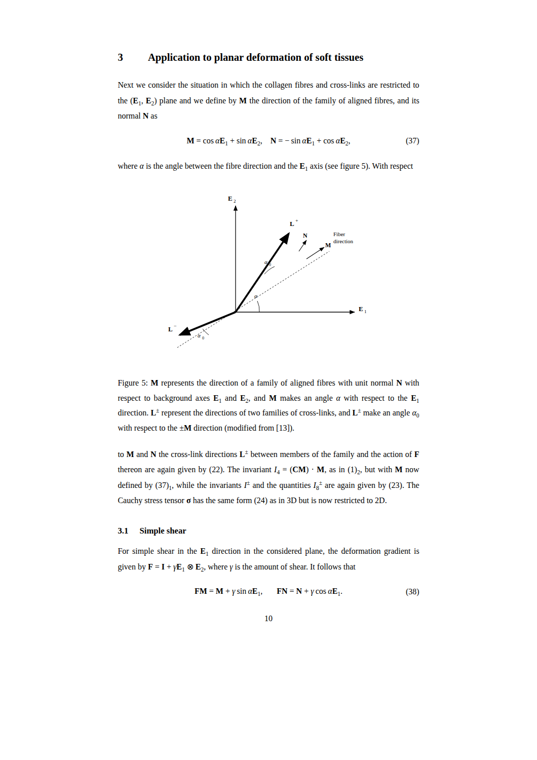3 Application to planar deformation of soft tissues
Next we consider the situation in which the collagen fibres and cross-links are restricted to the (E1, E2) plane and we define by M the direction of the family of aligned fibres, and its normal N as
M = cos αE1 + sin αE2, N = − sin αE1 + cos αE2, (37)
where α is the angle between the fibre direction and the E1 axis (see figure 5). With respect
E 2 E 1 L + L − N M Fiber direction α 0 α α 0
Figure 5: M represents the direction of a family of aligned fibres with unit normal N with respect to background axes E1 and E2, and M makes an angle α with respect to the E1 direction. L± represent the directions of two families of cross-links, and L± make an angle α0 with respect to the ±M direction (modified from [13]).
to M and N the cross-link directions L± between members of the family and the action of F thereon are again given by (22). The invariant I4 = (CM) · M, as in (1)2, but with M now defined by (37)1, while the invariants I± and the quantities I8± are again given by (23). The Cauchy stress tensor σ has the same form (24) as in 3D but is now restricted to 2D.
3.1 Simple shear
For simple shear in the E1 direction in the considered plane, the deformation gradient is given by F = I + γE1 ⊗ E2, where γ is the amount of shear. It follows that
FM = M + γ sin αE1, FN = N + γ cos αE1. (38)
10